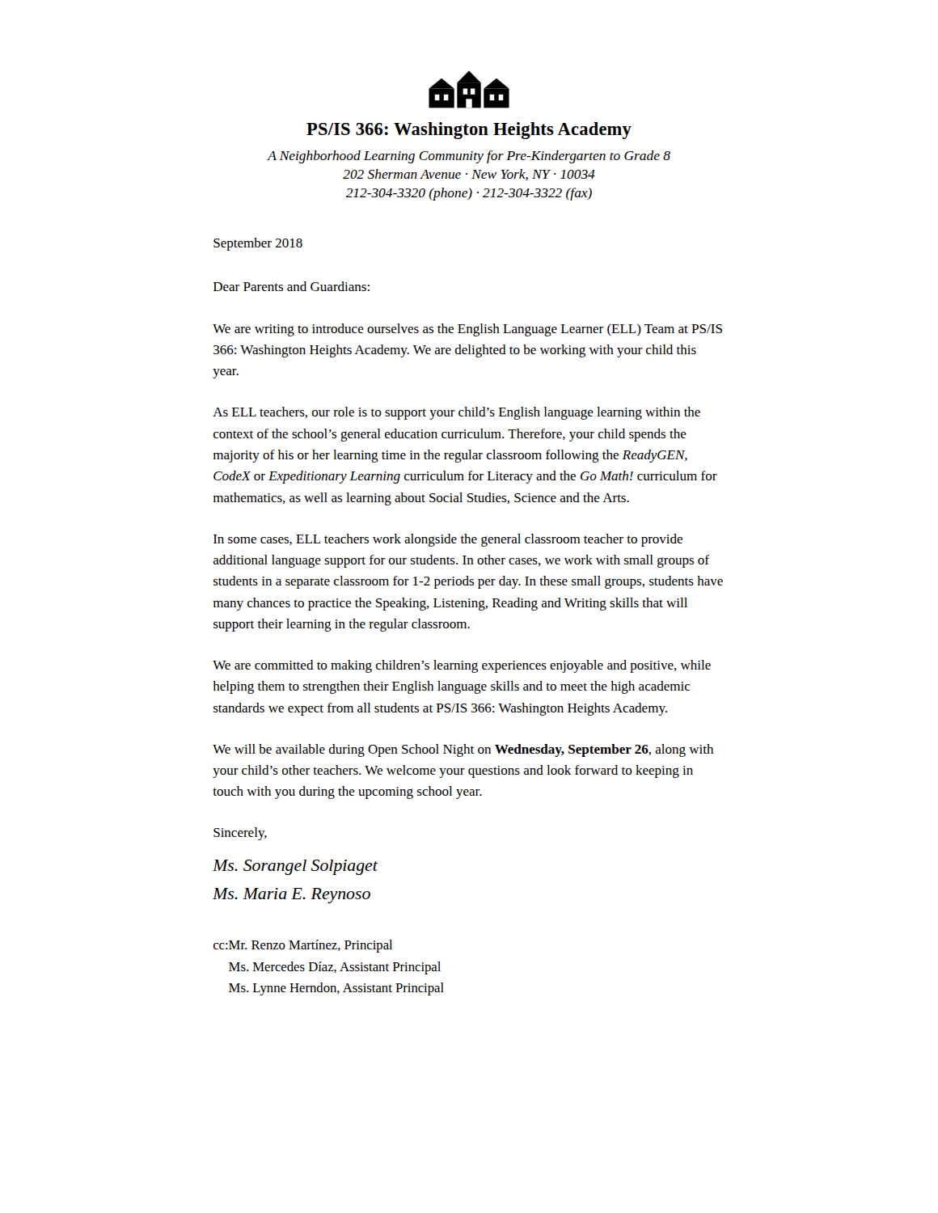PS/IS 366: Washington Heights Academy
A Neighborhood Learning Community for Pre-Kindergarten to Grade 8
202 Sherman Avenue · New York, NY · 10034
212-304-3320 (phone) · 212-304-3322 (fax)
September 2018
Dear Parents and Guardians:
We are writing to introduce ourselves as the English Language Learner (ELL) Team at PS/IS 366: Washington Heights Academy. We are delighted to be working with your child this year.
As ELL teachers, our role is to support your child’s English language learning within the context of the school’s general education curriculum. Therefore, your child spends the majority of his or her learning time in the regular classroom following the ReadyGEN, CodeX or Expeditionary Learning curriculum for Literacy and the Go Math! curriculum for mathematics, as well as learning about Social Studies, Science and the Arts.
In some cases, ELL teachers work alongside the general classroom teacher to provide additional language support for our students. In other cases, we work with small groups of students in a separate classroom for 1-2 periods per day. In these small groups, students have many chances to practice the Speaking, Listening, Reading and Writing skills that will support their learning in the regular classroom.
We are committed to making children’s learning experiences enjoyable and positive, while helping them to strengthen their English language skills and to meet the high academic standards we expect from all students at PS/IS 366: Washington Heights Academy.
We will be available during Open School Night on Wednesday, September 26, along with your child’s other teachers. We welcome your questions and look forward to keeping in touch with you during the upcoming school year.
Sincerely,
Ms. Sorangel Solpiaget
Ms. Maria E. Reynoso
| cc: | Mr. Renzo Martínez, Principal |
| | Ms. Mercedes Díaz, Assistant Principal |
| | Ms. Lynne Herndon, Assistant Principal |